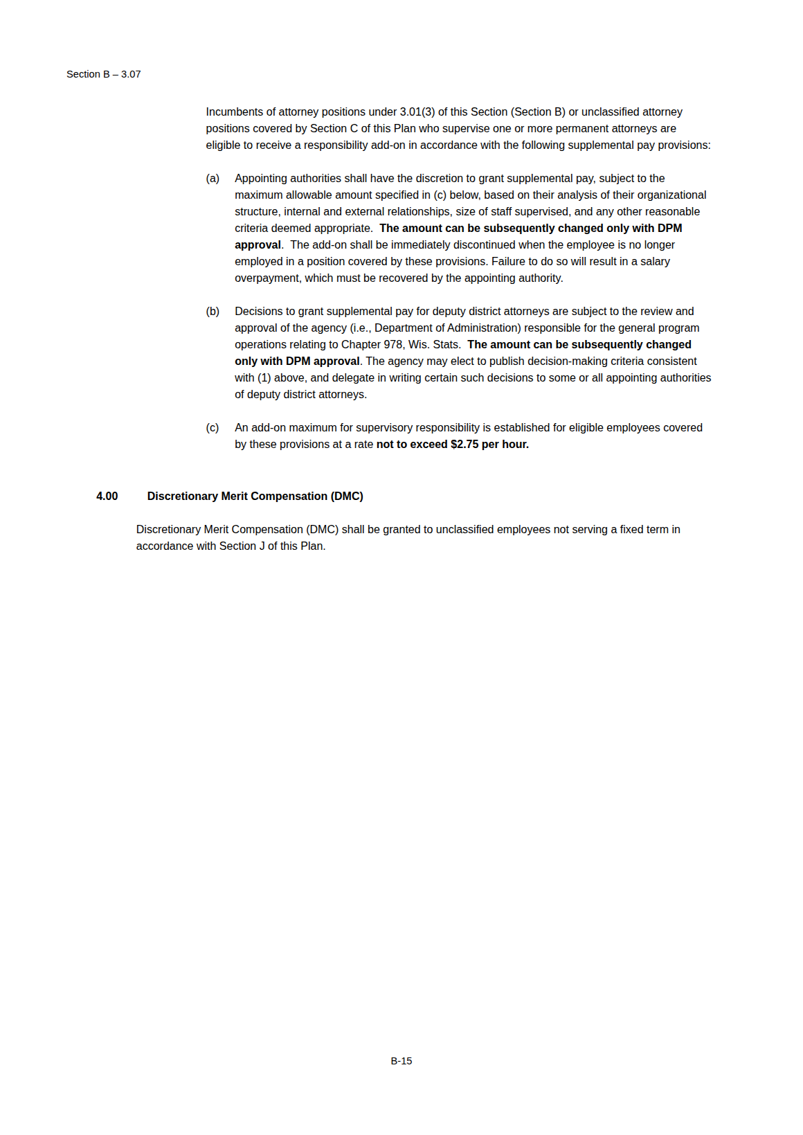Section B – 3.07
Incumbents of attorney positions under 3.01(3) of this Section (Section B) or unclassified attorney positions covered by Section C of this Plan who supervise one or more permanent attorneys are eligible to receive a responsibility add-on in accordance with the following supplemental pay provisions:
(a)
Appointing authorities shall have the discretion to grant supplemental pay, subject to the maximum allowable amount specified in (c) below, based on their analysis of their organizational structure, internal and external relationships, size of staff supervised, and any other reasonable criteria deemed appropriate. The amount can be subsequently changed only with DPM approval. The add-on shall be immediately discontinued when the employee is no longer employed in a position covered by these provisions. Failure to do so will result in a salary overpayment, which must be recovered by the appointing authority.
(b)
Decisions to grant supplemental pay for deputy district attorneys are subject to the review and approval of the agency (i.e., Department of Administration) responsible for the general program operations relating to Chapter 978, Wis. Stats. The amount can be subsequently changed only with DPM approval. The agency may elect to publish decision-making criteria consistent with (1) above, and delegate in writing certain such decisions to some or all appointing authorities of deputy district attorneys.
(c)
An add-on maximum for supervisory responsibility is established for eligible employees covered by these provisions at a rate not to exceed $2.75 per hour.
4.00
Discretionary Merit Compensation (DMC)
Discretionary Merit Compensation (DMC) shall be granted to unclassified employees not serving a fixed term in accordance with Section J of this Plan.
B-15